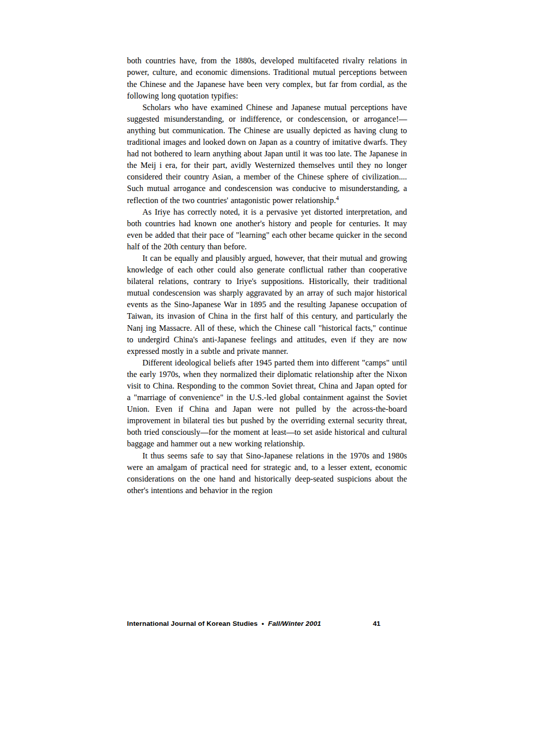both countries have, from the 1880s, developed multifaceted rivalry relations in power, culture, and economic dimensions. Traditional mutual perceptions between the Chinese and the Japanese have been very complex, but far from cordial, as the following long quotation typifies:
Scholars who have examined Chinese and Japanese mutual perceptions have suggested misunderstanding, or indifference, or condescension, or arrogance!—anything but communication. The Chinese are usually depicted as having clung to traditional images and looked down on Japan as a country of imitative dwarfs. They had not bothered to learn anything about Japan until it was too late. The Japanese in the Meij i era, for their part, avidly Westernized themselves until they no longer considered their country Asian, a member of the Chinese sphere of civilization.... Such mutual arrogance and condescension was conducive to misunderstanding, a reflection of the two countries' antagonistic power relationship.4
As Iriye has correctly noted, it is a pervasive yet distorted interpretation, and both countries had known one another's history and people for centuries. It may even be added that their pace of "learning" each other became quicker in the second half of the 20th century than before.
It can be equally and plausibly argued, however, that their mutual and growing knowledge of each other could also generate conflictual rather than cooperative bilateral relations, contrary to Iriye's suppositions. Historically, their traditional mutual condescension was sharply aggravated by an array of such major historical events as the Sino-Japanese War in 1895 and the resulting Japanese occupation of Taiwan, its invasion of China in the first half of this century, and particularly the Nanj ing Massacre. All of these, which the Chinese call "historical facts," continue to undergird China's anti-Japanese feelings and attitudes, even if they are now expressed mostly in a subtle and private manner.
Different ideological beliefs after 1945 parted them into different "camps" until the early 1970s, when they normalized their diplomatic relationship after the Nixon visit to China. Responding to the common Soviet threat, China and Japan opted for a "marriage of convenience" in the U.S.-led global containment against the Soviet Union. Even if China and Japan were not pulled by the across-the-board improvement in bilateral ties but pushed by the overriding external security threat, both tried consciously—for the moment at least—to set aside historical and cultural baggage and hammer out a new working relationship.
It thus seems safe to say that Sino-Japanese relations in the 1970s and 1980s were an amalgam of practical need for strategic and, to a lesser extent, economic considerations on the one hand and historically deep-seated suspicions about the other's intentions and behavior in the region
International Journal of Korean Studies • Fall/Winter 2001 41